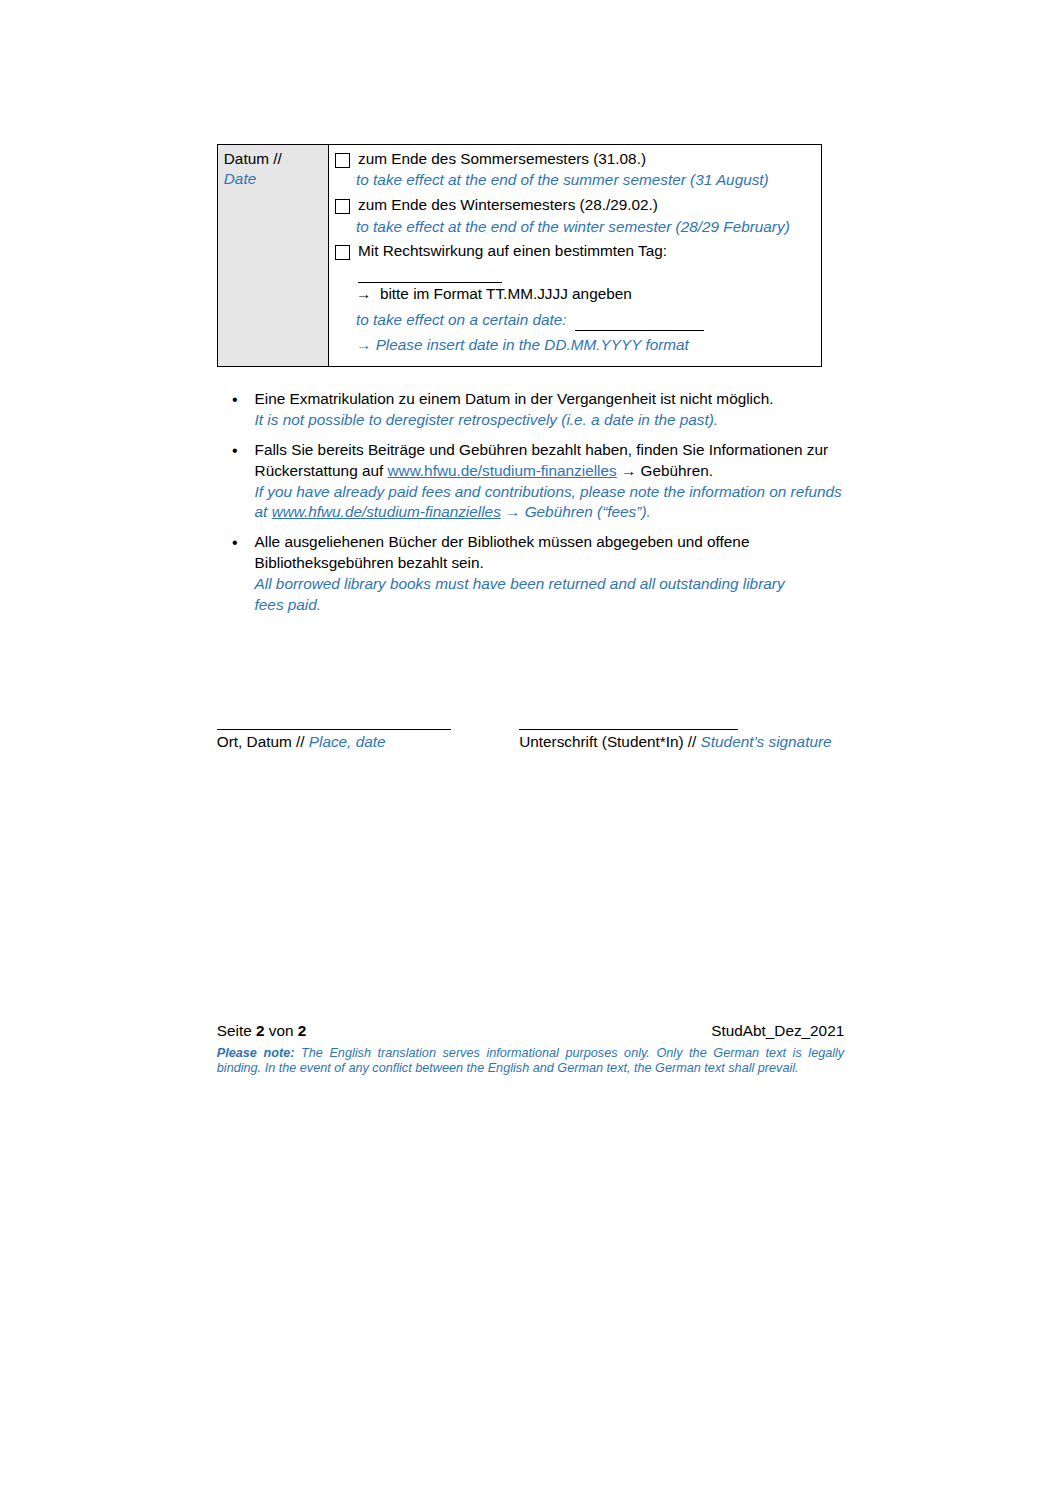| Datum // Date | zum Ende des Sommersemesters (31.08.) to take effect at the end of the summer semester (31 August) zum Ende des Wintersemesters (28./29.02.) to take effect at the end of the winter semester (28/29 February) Mit Rechtswirkung auf einen bestimmten Tag: → bitte im Format TT.MM.JJJJ angeben to take effect on a certain date: → Please insert date in the DD.MM.YYYY format |
Eine Exmatrikulation zu einem Datum in der Vergangenheit ist nicht möglich.
It is not possible to deregister retrospectively (i.e. a date in the past).
Falls Sie bereits Beiträge und Gebühren bezahlt haben, finden Sie Informationen zur Rückerstattung auf www.hfwu.de/studium-finanzielles → Gebühren.
If you have already paid fees and contributions, please note the information on refunds at www.hfwu.de/studium-finanzielles → Gebühren (“fees”).
Alle ausgeliehenen Bücher der Bibliothek müssen abgegeben und offene Bibliotheksgebühren bezahlt sein.
All borrowed library books must have been returned and all outstanding library
fees paid.
Ort, Datum // Place, date
Unterschrift (Student*In) // Student’s signature
Seite 2 von 2
StudAbt_Dez_2021
Please note: The English translation serves informational purposes only. Only the German text is legally binding. In the event of any conflict between the English and German text, the German text shall prevail.